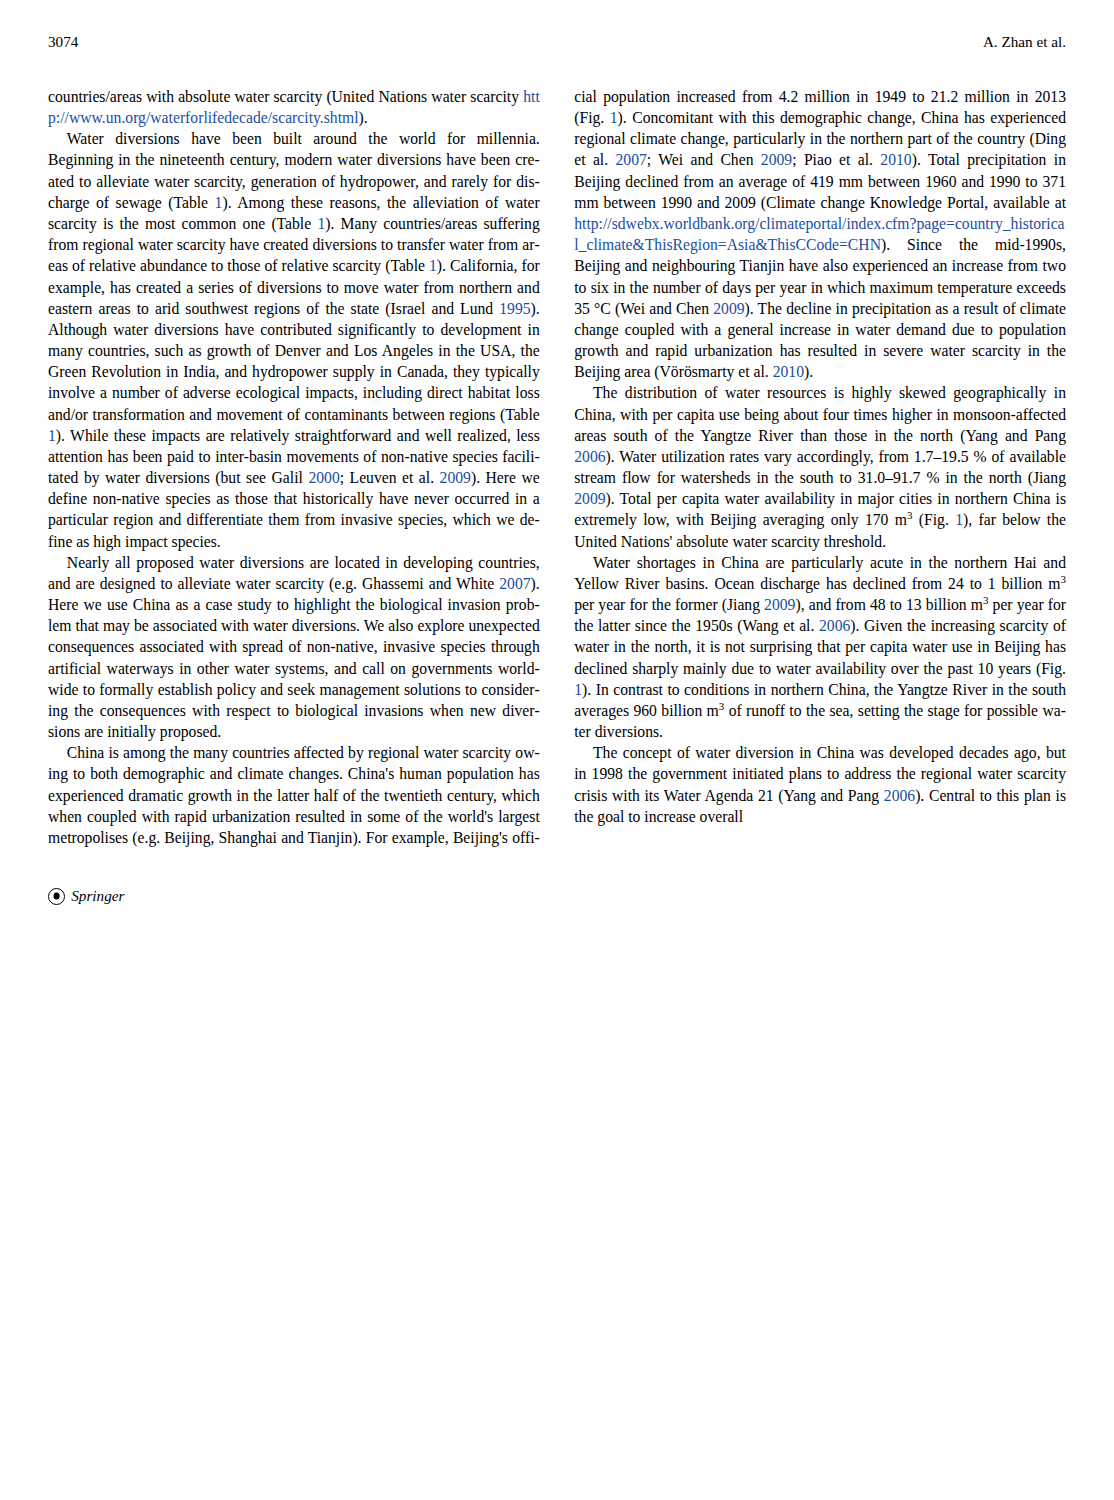3074 A. Zhan et al.
countries/areas with absolute water scarcity (United Nations water scarcity http://www.un.org/waterforlifedecade/scarcity.shtml).
Water diversions have been built around the world for millennia. Beginning in the nineteenth century, modern water diversions have been created to alleviate water scarcity, generation of hydropower, and rarely for discharge of sewage (Table 1). Among these reasons, the alleviation of water scarcity is the most common one (Table 1). Many countries/areas suffering from regional water scarcity have created diversions to transfer water from areas of relative abundance to those of relative scarcity (Table 1). California, for example, has created a series of diversions to move water from northern and eastern areas to arid southwest regions of the state (Israel and Lund 1995). Although water diversions have contributed significantly to development in many countries, such as growth of Denver and Los Angeles in the USA, the Green Revolution in India, and hydropower supply in Canada, they typically involve a number of adverse ecological impacts, including direct habitat loss and/or transformation and movement of contaminants between regions (Table 1). While these impacts are relatively straightforward and well realized, less attention has been paid to inter-basin movements of non-native species facilitated by water diversions (but see Galil 2000; Leuven et al. 2009). Here we define non-native species as those that historically have never occurred in a particular region and differentiate them from invasive species, which we define as high impact species.
Nearly all proposed water diversions are located in developing countries, and are designed to alleviate water scarcity (e.g. Ghassemi and White 2007). Here we use China as a case study to highlight the biological invasion problem that may be associated with water diversions. We also explore unexpected consequences associated with spread of non-native, invasive species through artificial waterways in other water systems, and call on governments worldwide to formally establish policy and seek management solutions to considering the consequences with respect to biological invasions when new diversions are initially proposed.
China is among the many countries affected by regional water scarcity owing to both demographic and climate changes. China's human population has experienced dramatic growth in the latter half of the twentieth century, which when coupled with rapid urbanization resulted in some of the world's largest metropolises (e.g. Beijing, Shanghai and Tianjin). For example, Beijing's official population increased from 4.2 million in 1949 to 21.2 million in 2013 (Fig. 1). Concomitant with this demographic change, China has experienced regional climate change, particularly in the northern part of the country (Ding et al. 2007; Wei and Chen 2009; Piao et al. 2010). Total precipitation in Beijing declined from an average of 419 mm between 1960 and 1990 to 371 mm between 1990 and 2009 (Climate change Knowledge Portal, available at http://sdwebx.worldbank.org/climateportal/index.cfm?page=country_historical_climate&ThisRegion=Asia&ThisCCode=CHN). Since the mid-1990s, Beijing and neighbouring Tianjin have also experienced an increase from two to six in the number of days per year in which maximum temperature exceeds 35 °C (Wei and Chen 2009). The decline in precipitation as a result of climate change coupled with a general increase in water demand due to population growth and rapid urbanization has resulted in severe water scarcity in the Beijing area (Vörösmarty et al. 2010).
The distribution of water resources is highly skewed geographically in China, with per capita use being about four times higher in monsoon-affected areas south of the Yangtze River than those in the north (Yang and Pang 2006). Water utilization rates vary accordingly, from 1.7–19.5 % of available stream flow for watersheds in the south to 31.0–91.7 % in the north (Jiang 2009). Total per capita water availability in major cities in northern China is extremely low, with Beijing averaging only 170 m3 (Fig. 1), far below the United Nations' absolute water scarcity threshold.
Water shortages in China are particularly acute in the northern Hai and Yellow River basins. Ocean discharge has declined from 24 to 1 billion m3 per year for the former (Jiang 2009), and from 48 to 13 billion m3 per year for the latter since the 1950s (Wang et al. 2006). Given the increasing scarcity of water in the north, it is not surprising that per capita water use in Beijing has declined sharply mainly due to water availability over the past 10 years (Fig. 1). In contrast to conditions in northern China, the Yangtze River in the south averages 960 billion m3 of runoff to the sea, setting the stage for possible water diversions.
The concept of water diversion in China was developed decades ago, but in 1998 the government initiated plans to address the regional water scarcity crisis with its Water Agenda 21 (Yang and Pang 2006). Central to this plan is the goal to increase overall
Springer